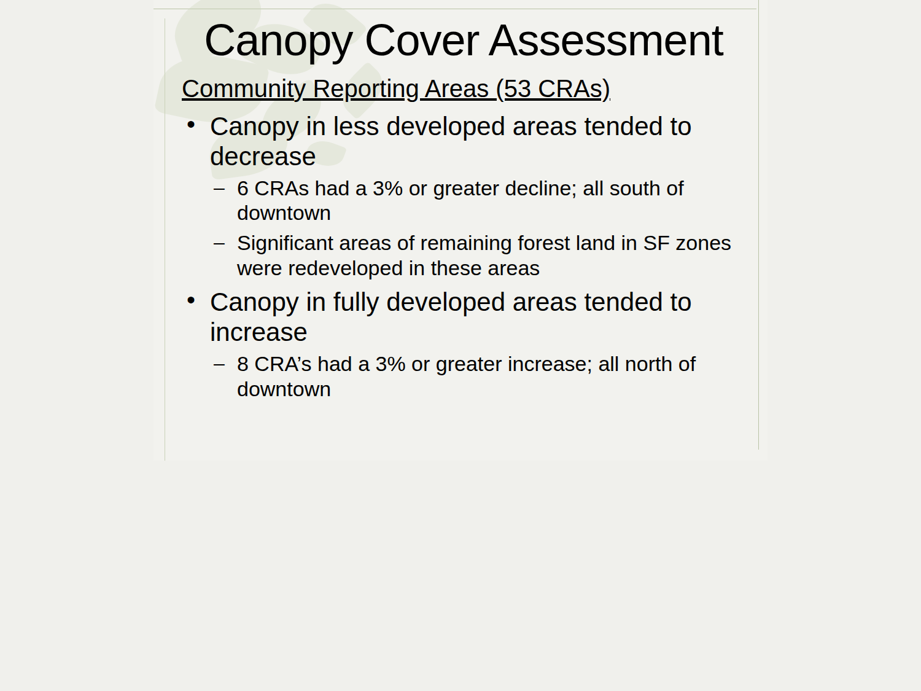Canopy Cover Assessment
Community Reporting Areas (53 CRAs)
Canopy in less developed areas tended to decrease
6 CRAs had a 3% or greater decline; all south of downtown
Significant areas of remaining forest land in SF zones were redeveloped in these areas
Canopy in fully developed areas tended to increase
8 CRA’s had a 3% or greater increase; all north of downtown